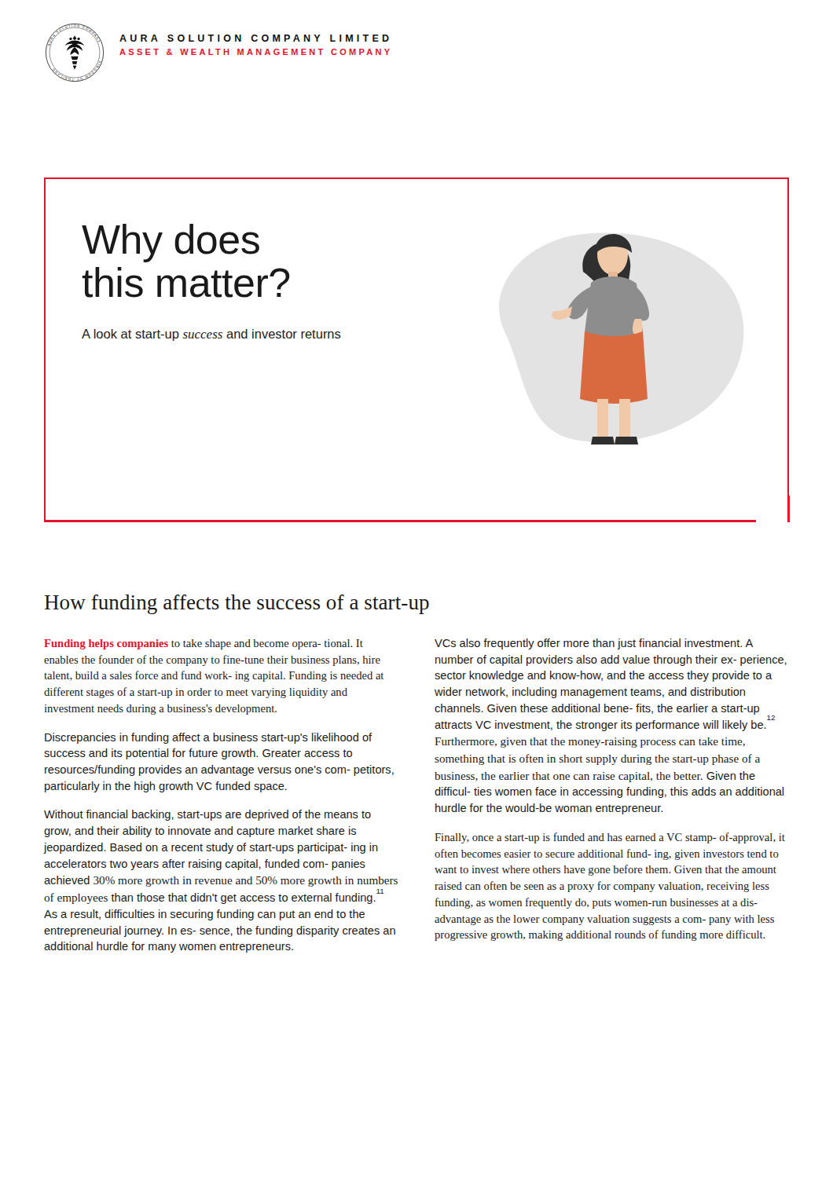AURA SOLUTION COMPANY KINGDOM OF THAILAND
AURA SOLUTION COMPANY LIMITED
ASSET & WEALTH MANAGEMENT COMPANY
Why does
this matter?
A look at start-up success and investor returns
How funding affects the success of a start-up
Funding helps companies to take shape and become opera- tional. It enables the founder of the company to fine-tune their business plans, hire talent, build a sales force and fund work- ing capital. Funding is needed at different stages of a start-up in order to meet varying liquidity and investment needs during a business's development.
Discrepancies in funding affect a business start-up's likelihood of success and its potential for future growth. Greater access to resources/funding provides an advantage versus one's com- petitors, particularly in the high growth VC funded space.
Without financial backing, start-ups are deprived of the means to grow, and their ability to innovate and capture market share is jeopardized. Based on a recent study of start-ups participat- ing in accelerators two years after raising capital, funded com- panies achieved 30% more growth in revenue and 50% more growth in numbers of employees than those that didn't get access to external funding.11 As a result, difficulties in securing funding can put an end to the entrepreneurial journey. In es- sence, the funding disparity creates an additional hurdle for many women entrepreneurs.
VCs also frequently offer more than just financial investment. A number of capital providers also add value through their ex- perience, sector knowledge and know-how, and the access they provide to a wider network, including management teams, and distribution channels. Given these additional bene- fits, the earlier a start-up attracts VC investment, the stronger its performance will likely be.12 Furthermore, given that the money-raising process can take time, something that is often in short supply during the start-up phase of a business, the earlier that one can raise capital, the better. Given the difficul- ties women face in accessing funding, this adds an additional hurdle for the would-be woman entrepreneur.
Finally, once a start-up is funded and has earned a VC stamp- of-approval, it often becomes easier to secure additional fund- ing, given investors tend to want to invest where others have gone before them. Given that the amount raised can often be seen as a proxy for company valuation, receiving less funding, as women frequently do, puts women-run businesses at a dis- advantage as the lower company valuation suggests a com- pany with less progressive growth, making additional rounds of funding more difficult.